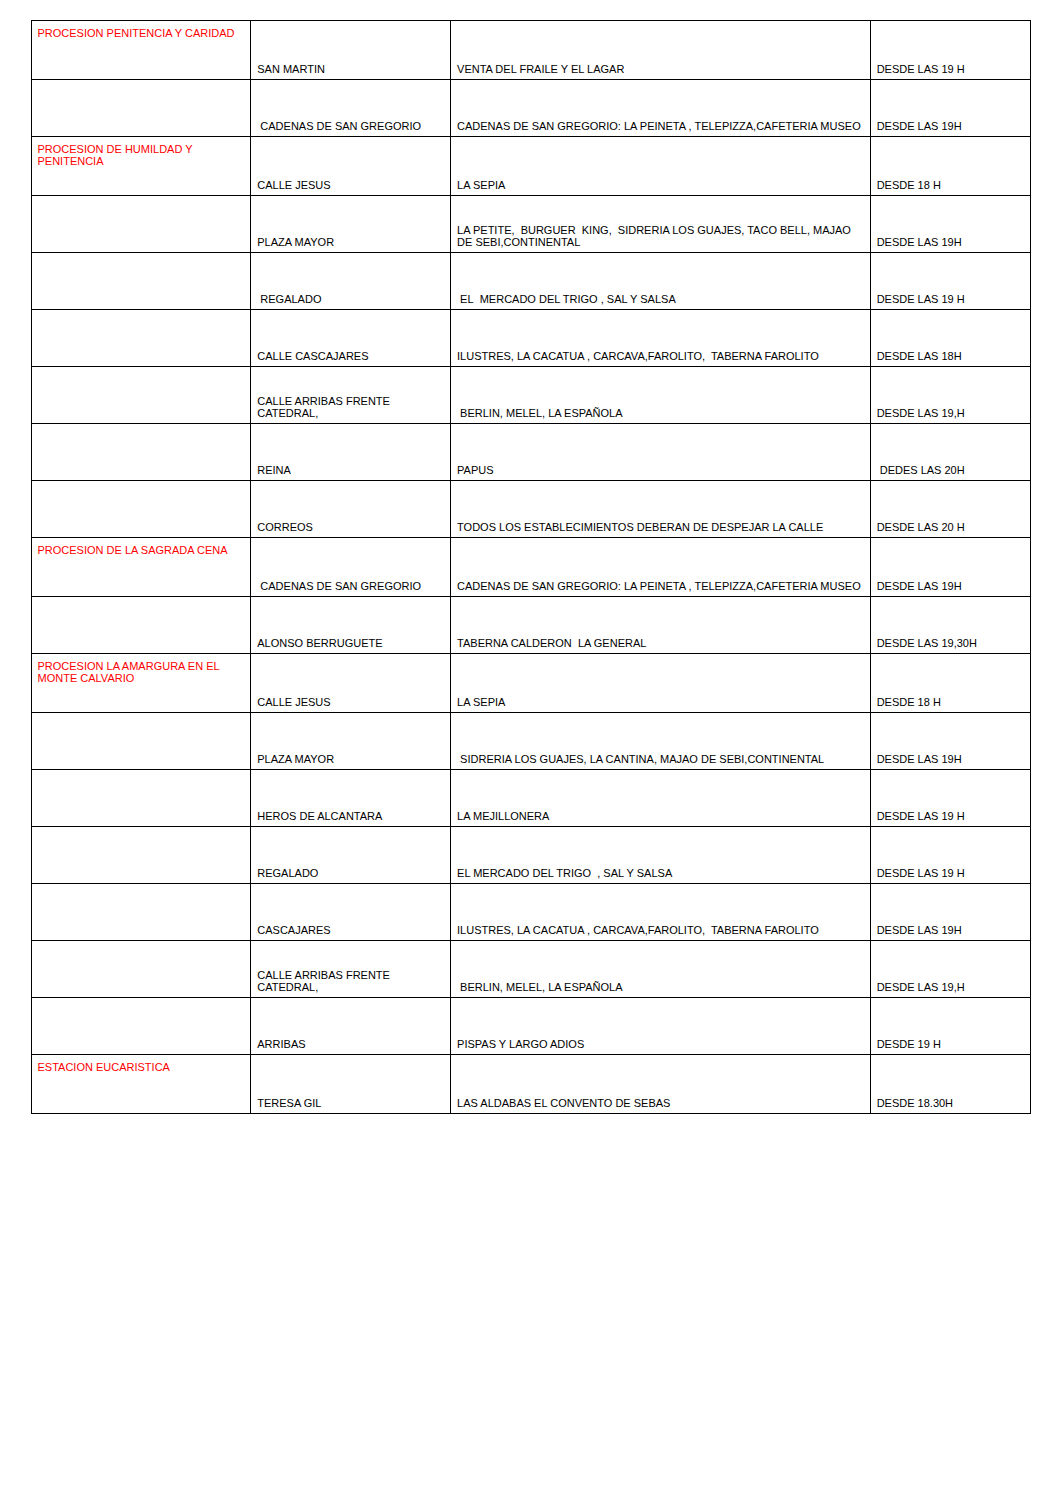| PROCESION PENITENCIA Y CARIDAD | SAN MARTIN | VENTA DEL FRAILE Y EL LAGAR | DESDE LAS 19 H |
| | CADENAS DE SAN GREGORIO | CADENAS DE SAN GREGORIO: LA PEINETA , TELEPIZZA,CAFETERIA MUSEO | DESDE LAS 19H |
| PROCESION DE HUMILDAD Y PENITENCIA | CALLE JESUS | LA SEPIA | DESDE 18 H |
| | PLAZA MAYOR | LA PETITE, BURGUER KING, SIDRERIA LOS GUAJES, TACO BELL, MAJAO DE SEBI,CONTINENTAL | DESDE LAS 19H |
| | REGALADO | EL MERCADO DEL TRIGO , SAL Y SALSA | DESDE LAS 19 H |
| | CALLE CASCAJARES | ILUSTRES, LA CACATUA , CARCAVA,FAROLITO, TABERNA FAROLITO | DESDE LAS 18H |
| | CALLE ARRIBAS FRENTE CATEDRAL, | BERLIN, MELEL, LA ESPAÑOLA | DESDE LAS 19,H |
| | REINA | PAPUS | DEDES LAS 20H |
| | CORREOS | TODOS LOS ESTABLECIMIENTOS DEBERAN DE DESPEJAR LA CALLE | DESDE LAS 20 H |
| PROCESION DE LA SAGRADA CENA | CADENAS DE SAN GREGORIO | CADENAS DE SAN GREGORIO: LA PEINETA , TELEPIZZA,CAFETERIA MUSEO | DESDE LAS 19H |
| | ALONSO BERRUGUETE | TABERNA CALDERON LA GENERAL | DESDE LAS 19,30H |
| PROCESION LA AMARGURA EN EL MONTE CALVARIO | CALLE JESUS | LA SEPIA | DESDE 18 H |
| | PLAZA MAYOR | SIDRERIA LOS GUAJES, LA CANTINA, MAJAO DE SEBI,CONTINENTAL | DESDE LAS 19H |
| | HEROS DE ALCANTARA | LA MEJILLONERA | DESDE LAS 19 H |
| | REGALADO | EL MERCADO DEL TRIGO , SAL Y SALSA | DESDE LAS 19 H |
| | CASCAJARES | ILUSTRES, LA CACATUA , CARCAVA,FAROLITO, TABERNA FAROLITO | DESDE LAS 19H |
| | CALLE ARRIBAS FRENTE CATEDRAL, | BERLIN, MELEL, LA ESPAÑOLA | DESDE LAS 19,H |
| | ARRIBAS | PISPAS Y LARGO ADIOS | DESDE 19 H |
| ESTACION EUCARISTICA | TERESA GIL | LAS ALDABAS EL CONVENTO DE SEBAS | DESDE 18.30H |